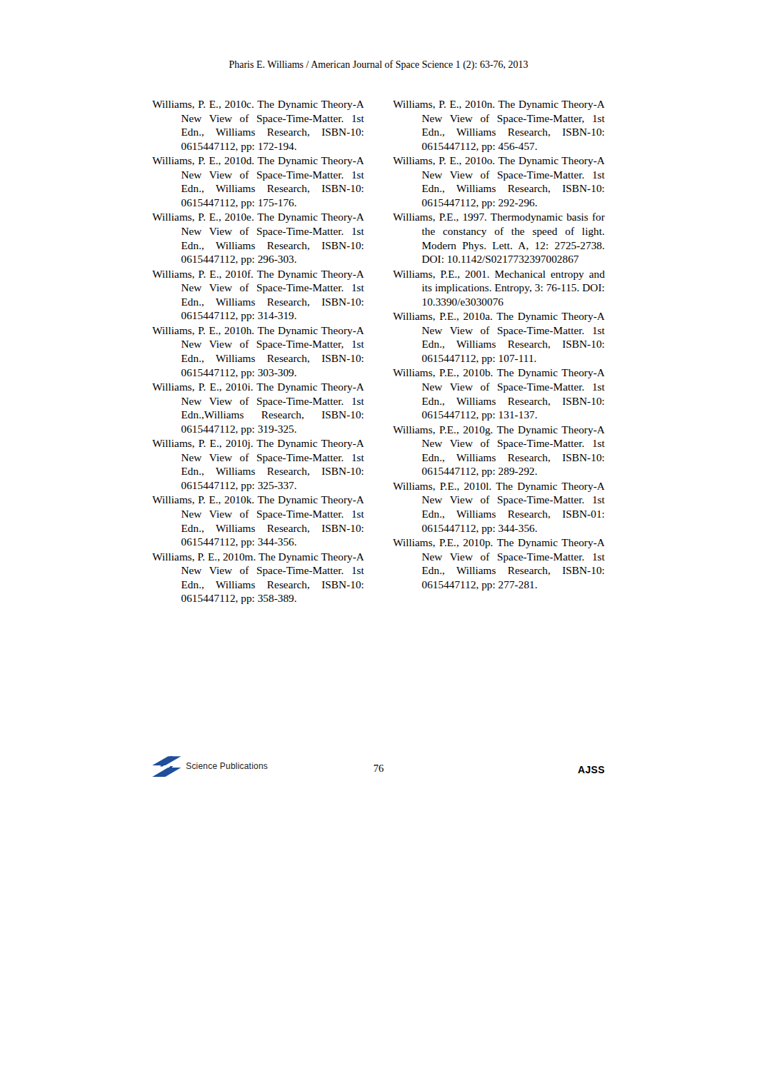Pharis E. Williams / American Journal of Space Science 1 (2): 63-76, 2013
Williams, P. E., 2010c. The Dynamic Theory-A New View of Space-Time-Matter. 1st Edn., Williams Research, ISBN-10: 0615447112, pp: 172-194.
Williams, P. E., 2010d. The Dynamic Theory-A New View of Space-Time-Matter. 1st Edn., Williams Research, ISBN-10: 0615447112, pp: 175-176.
Williams, P. E., 2010e. The Dynamic Theory-A New View of Space-Time-Matter. 1st Edn., Williams Research, ISBN-10: 0615447112, pp: 296-303.
Williams, P. E., 2010f. The Dynamic Theory-A New View of Space-Time-Matter. 1st Edn., Williams Research, ISBN-10: 0615447112, pp: 314-319.
Williams, P. E., 2010h. The Dynamic Theory-A New View of Space-Time-Matter, 1st Edn., Williams Research, ISBN-10: 0615447112, pp: 303-309.
Williams, P. E., 2010i. The Dynamic Theory-A New View of Space-Time-Matter. 1st Edn.,Williams Research, ISBN-10: 0615447112, pp: 319-325.
Williams, P. E., 2010j. The Dynamic Theory-A New View of Space-Time-Matter. 1st Edn., Williams Research, ISBN-10: 0615447112, pp: 325-337.
Williams, P. E., 2010k. The Dynamic Theory-A New View of Space-Time-Matter. 1st Edn., Williams Research, ISBN-10: 0615447112, pp: 344-356.
Williams, P. E., 2010m. The Dynamic Theory-A New View of Space-Time-Matter. 1st Edn., Williams Research, ISBN-10: 0615447112, pp: 358-389.
Williams, P. E., 2010n. The Dynamic Theory-A New View of Space-Time-Matter, 1st Edn., Williams Research, ISBN-10: 0615447112, pp: 456-457.
Williams, P. E., 2010o. The Dynamic Theory-A New View of Space-Time-Matter. 1st Edn., Williams Research, ISBN-10: 0615447112, pp: 292-296.
Williams, P.E., 1997. Thermodynamic basis for the constancy of the speed of light. Modern Phys. Lett. A, 12: 2725-2738. DOI: 10.1142/S0217732397002867
Williams, P.E., 2001. Mechanical entropy and its implications. Entropy, 3: 76-115. DOI: 10.3390/e3030076
Williams, P.E., 2010a. The Dynamic Theory-A New View of Space-Time-Matter. 1st Edn., Williams Research, ISBN-10: 0615447112, pp: 107-111.
Williams, P.E., 2010b. The Dynamic Theory-A New View of Space-Time-Matter. 1st Edn., Williams Research, ISBN-10: 0615447112, pp: 131-137.
Williams, P.E., 2010g. The Dynamic Theory-A New View of Space-Time-Matter. 1st Edn., Williams Research, ISBN-10: 0615447112, pp: 289-292.
Williams, P.E., 2010l. The Dynamic Theory-A New View of Space-Time-Matter. 1st Edn., Williams Research, ISBN-01: 0615447112, pp: 344-356.
Williams, P.E., 2010p. The Dynamic Theory-A New View of Space-Time-Matter. 1st Edn., Williams Research, ISBN-10: 0615447112, pp: 277-281.
Science Publications
76
AJSS